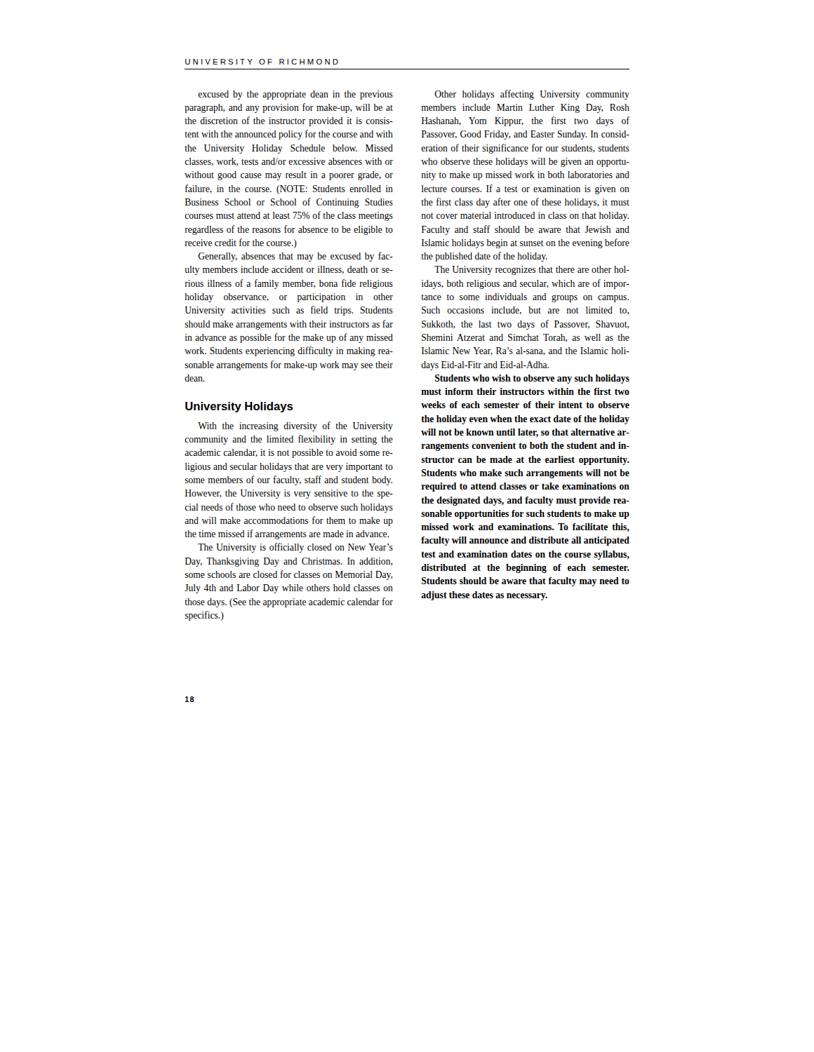University of Richmond
excused by the appropriate dean in the previous paragraph, and any provision for make-up, will be at the discretion of the instructor provided it is consistent with the announced policy for the course and with the University Holiday Schedule below. Missed classes, work, tests and/or excessive absences with or without good cause may result in a poorer grade, or failure, in the course. (NOTE: Students enrolled in Business School or School of Continuing Studies courses must attend at least 75% of the class meetings regardless of the reasons for absence to be eligible to receive credit for the course.)
Generally, absences that may be excused by faculty members include accident or illness, death or serious illness of a family member, bona fide religious holiday observance, or participation in other University activities such as field trips. Students should make arrangements with their instructors as far in advance as possible for the make up of any missed work. Students experiencing difficulty in making reasonable arrangements for make-up work may see their dean.
University Holidays
With the increasing diversity of the University community and the limited flexibility in setting the academic calendar, it is not possible to avoid some religious and secular holidays that are very important to some members of our faculty, staff and student body. However, the University is very sensitive to the special needs of those who need to observe such holidays and will make accommodations for them to make up the time missed if arrangements are made in advance.
The University is officially closed on New Year’s Day, Thanksgiving Day and Christmas. In addition, some schools are closed for classes on Memorial Day, July 4th and Labor Day while others hold classes on those days. (See the appropriate academic calendar for specifics.)
Other holidays affecting University community members include Martin Luther King Day, Rosh Hashanah, Yom Kippur, the first two days of Passover, Good Friday, and Easter Sunday. In consideration of their significance for our students, students who observe these holidays will be given an opportunity to make up missed work in both laboratories and lecture courses. If a test or examination is given on the first class day after one of these holidays, it must not cover material introduced in class on that holiday. Faculty and staff should be aware that Jewish and Islamic holidays begin at sunset on the evening before the published date of the holiday.
The University recognizes that there are other holidays, both religious and secular, which are of importance to some individuals and groups on campus. Such occasions include, but are not limited to, Sukkoth, the last two days of Passover, Shavuot, Shemini Atzerat and Simchat Torah, as well as the Islamic New Year, Ra’s al-sana, and the Islamic holidays Eid-al-Fitr and Eid-al-Adha.
Students who wish to observe any such holidays must inform their instructors within the first two weeks of each semester of their intent to observe the holiday even when the exact date of the holiday will not be known until later, so that alternative arrangements convenient to both the student and instructor can be made at the earliest opportunity. Students who make such arrangements will not be required to attend classes or take examinations on the designated days, and faculty must provide reasonable opportunities for such students to make up missed work and examinations. To facilitate this, faculty will announce and distribute all anticipated test and examination dates on the course syllabus, distributed at the beginning of each semester. Students should be aware that faculty may need to adjust these dates as necessary.
18